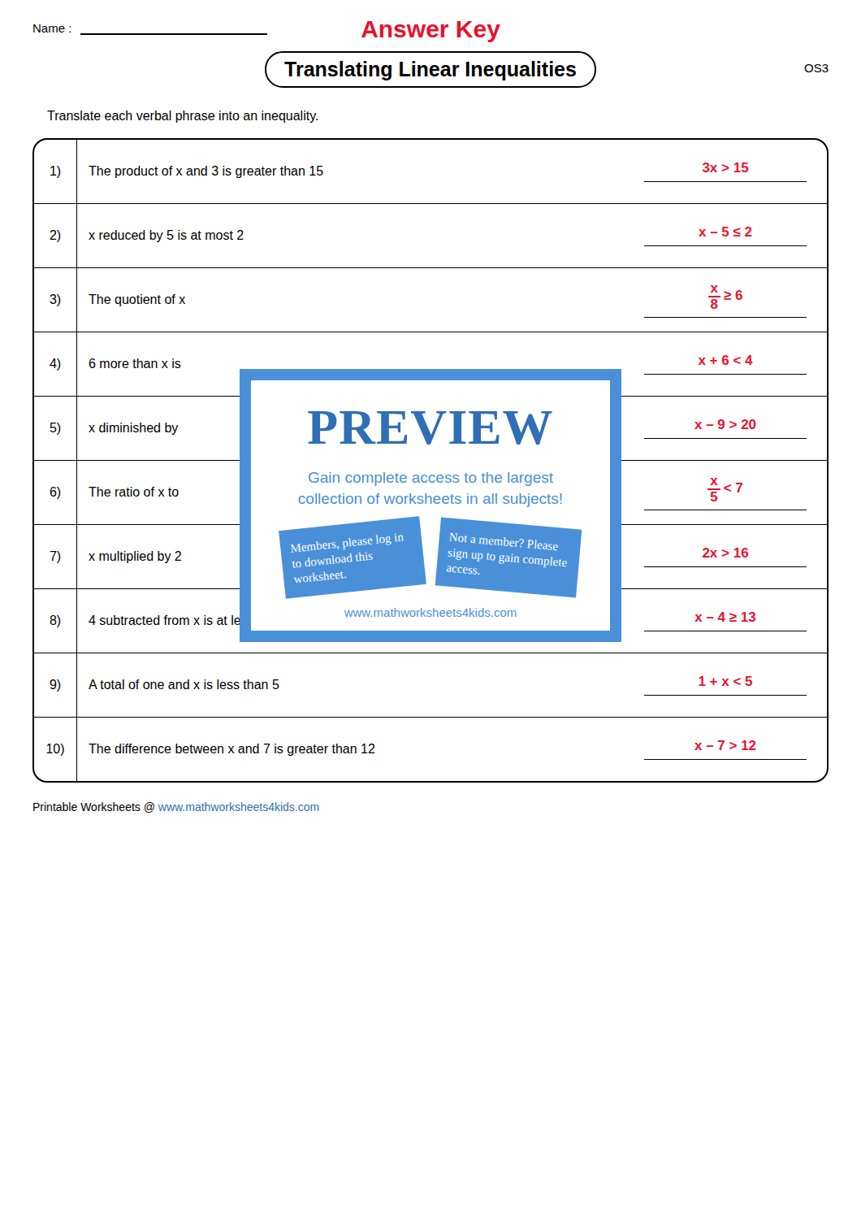Name :
Answer Key
Translating Linear Inequalities OS3
Translate each verbal phrase into an inequality.
| 1) | The product of x and 3 is greater than 15 | 3x > 15 |
| 2) | x reduced by 5 is at most 2 | x – 5 ≤ 2 |
| 3) | The quotient of x | x 8 ≥ 6 |
| 4) | 6 more than x is | x + 6 < 4 |
| 5) | x diminished by | x – 9 > 20 |
| 6) | The ratio of x to | x 5 < 7 |
| 7) | x multiplied by 2 | 2x > 16 |
| 8) | 4 subtracted from x is at least 13 | x – 4 ≥ 13 |
| 9) | A total of one and x is less than 5 | 1 + x < 5 |
| 10) | The difference between x and 7 is greater than 12 | x – 7 > 12 |
PREVIEW
Gain complete access to the largest
collection of worksheets in all subjects!
Members, please log in to download this worksheet.
Not a member? Please sign up to gain complete access.
www.mathworksheets4kids.com
Printable Worksheets @ www.mathworksheets4kids.com